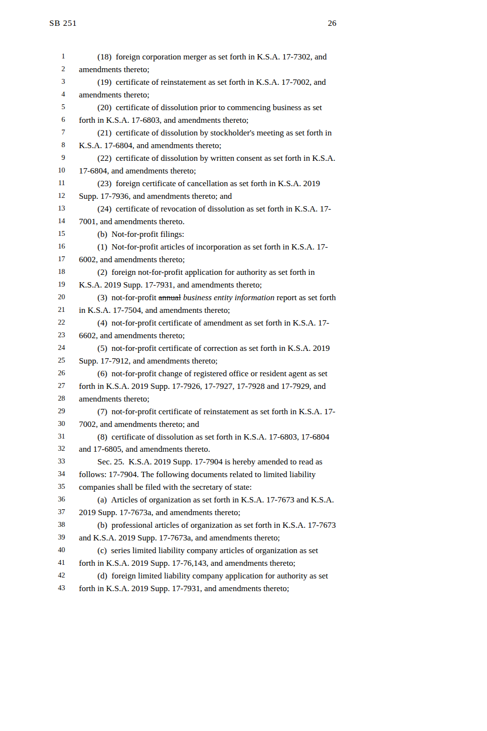SB 251 26
(18) foreign corporation merger as set forth in K.S.A. 17-7302, and
amendments thereto;
(19) certificate of reinstatement as set forth in K.S.A. 17-7002, and
amendments thereto;
(20) certificate of dissolution prior to commencing business as set
forth in K.S.A. 17-6803, and amendments thereto;
(21) certificate of dissolution by stockholder's meeting as set forth in
K.S.A. 17-6804, and amendments thereto;
(22) certificate of dissolution by written consent as set forth in K.S.A.
17-6804, and amendments thereto;
(23) foreign certificate of cancellation as set forth in K.S.A. 2019
Supp. 17-7936, and amendments thereto; and
(24) certificate of revocation of dissolution as set forth in K.S.A. 17-
7001, and amendments thereto.
(b) Not-for-profit filings:
(1) Not-for-profit articles of incorporation as set forth in K.S.A. 17-
6002, and amendments thereto;
(2) foreign not-for-profit application for authority as set forth in
K.S.A. 2019 Supp. 17-7931, and amendments thereto;
(3) not-for-profit annual business entity information report as set forth
in K.S.A. 17-7504, and amendments thereto;
(4) not-for-profit certificate of amendment as set forth in K.S.A. 17-
6602, and amendments thereto;
(5) not-for-profit certificate of correction as set forth in K.S.A. 2019
Supp. 17-7912, and amendments thereto;
(6) not-for-profit change of registered office or resident agent as set
forth in K.S.A. 2019 Supp. 17-7926, 17-7927, 17-7928 and 17-7929, and
amendments thereto;
(7) not-for-profit certificate of reinstatement as set forth in K.S.A. 17-
7002, and amendments thereto; and
(8) certificate of dissolution as set forth in K.S.A. 17-6803, 17-6804
and 17-6805, and amendments thereto.
Sec. 25. K.S.A. 2019 Supp. 17-7904 is hereby amended to read as
follows: 17-7904. The following documents related to limited liability
companies shall be filed with the secretary of state:
(a) Articles of organization as set forth in K.S.A. 17-7673 and K.S.A.
2019 Supp. 17-7673a, and amendments thereto;
(b) professional articles of organization as set forth in K.S.A. 17-7673
and K.S.A. 2019 Supp. 17-7673a, and amendments thereto;
(c) series limited liability company articles of organization as set
forth in K.S.A. 2019 Supp. 17-76,143, and amendments thereto;
(d) foreign limited liability company application for authority as set
forth in K.S.A. 2019 Supp. 17-7931, and amendments thereto;